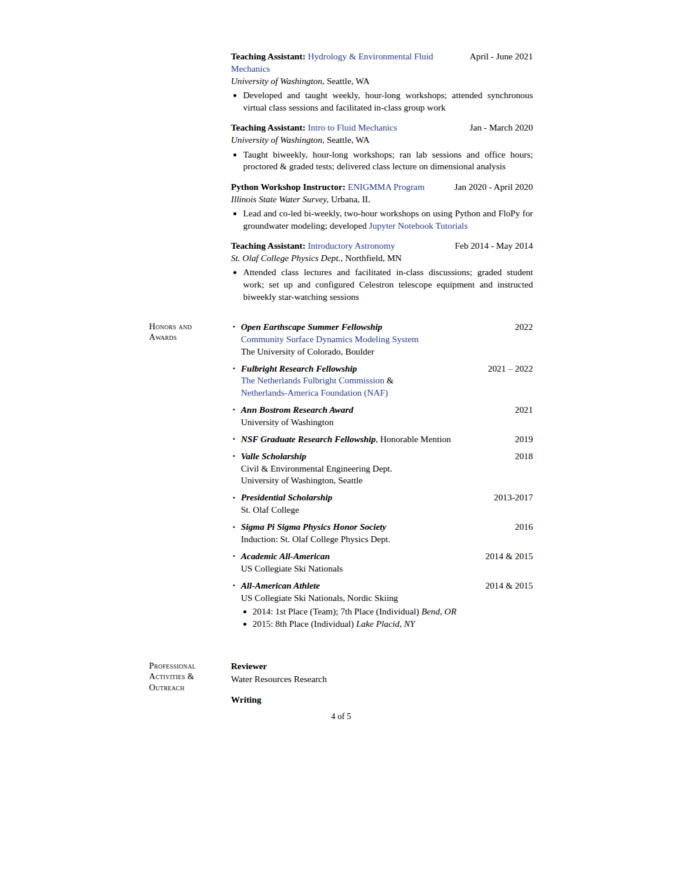Teaching Assistant: Hydrology & Environmental Fluid Mechanics
April - June 2021
University of Washington, Seattle, WA
Developed and taught weekly, hour-long workshops; attended synchronous virtual class sessions and facilitated in-class group work
Teaching Assistant: Intro to Fluid Mechanics
Jan - March 2020
University of Washington, Seattle, WA
Taught biweekly, hour-long workshops; ran lab sessions and office hours; proctored & graded tests; delivered class lecture on dimensional analysis
Python Workshop Instructor: ENIGMMA Program
Jan 2020 - April 2020
Illinois State Water Survey, Urbana, IL
Lead and co-led bi-weekly, two-hour workshops on using Python and FloPy for groundwater modeling; developed Jupyter Notebook Tutorials
Teaching Assistant: Introductory Astronomy
Feb 2014 - May 2014
St. Olaf College Physics Dept., Northfield, MN
Attended class lectures and facilitated in-class discussions; graded student work; set up and configured Celestron telescope equipment and instructed biweekly star-watching sessions
Honors and
Awards
Open Earthscape Summer Fellowship
2022
Community Surface Dynamics Modeling System The University of Colorado, Boulder
Fulbright Research Fellowship
2021 – 2022
The Netherlands Fulbright Commission & Netherlands-America Foundation (NAF)
Ann Bostrom Research Award
2021
University of Washington
NSF Graduate Research Fellowship, Honorable Mention
2019
Valle Scholarship
2018
Civil & Environmental Engineering Dept. University of Washington, Seattle
Presidential Scholarship
2013-2017
St. Olaf College
Sigma Pi Sigma Physics Honor Society
2016
Induction: St. Olaf College Physics Dept.
Academic All-American
2014 & 2015
US Collegiate Ski Nationals
All-American Athlete
2014 & 2015
US Collegiate Ski Nationals, Nordic Skiing
2014: 1st Place (Team); 7th Place (Individual) Bend, OR
2015: 8th Place (Individual) Lake Placid, NY
Professional
Activities &
Outreach
Reviewer
Water Resources Research
Writing
4 of 5